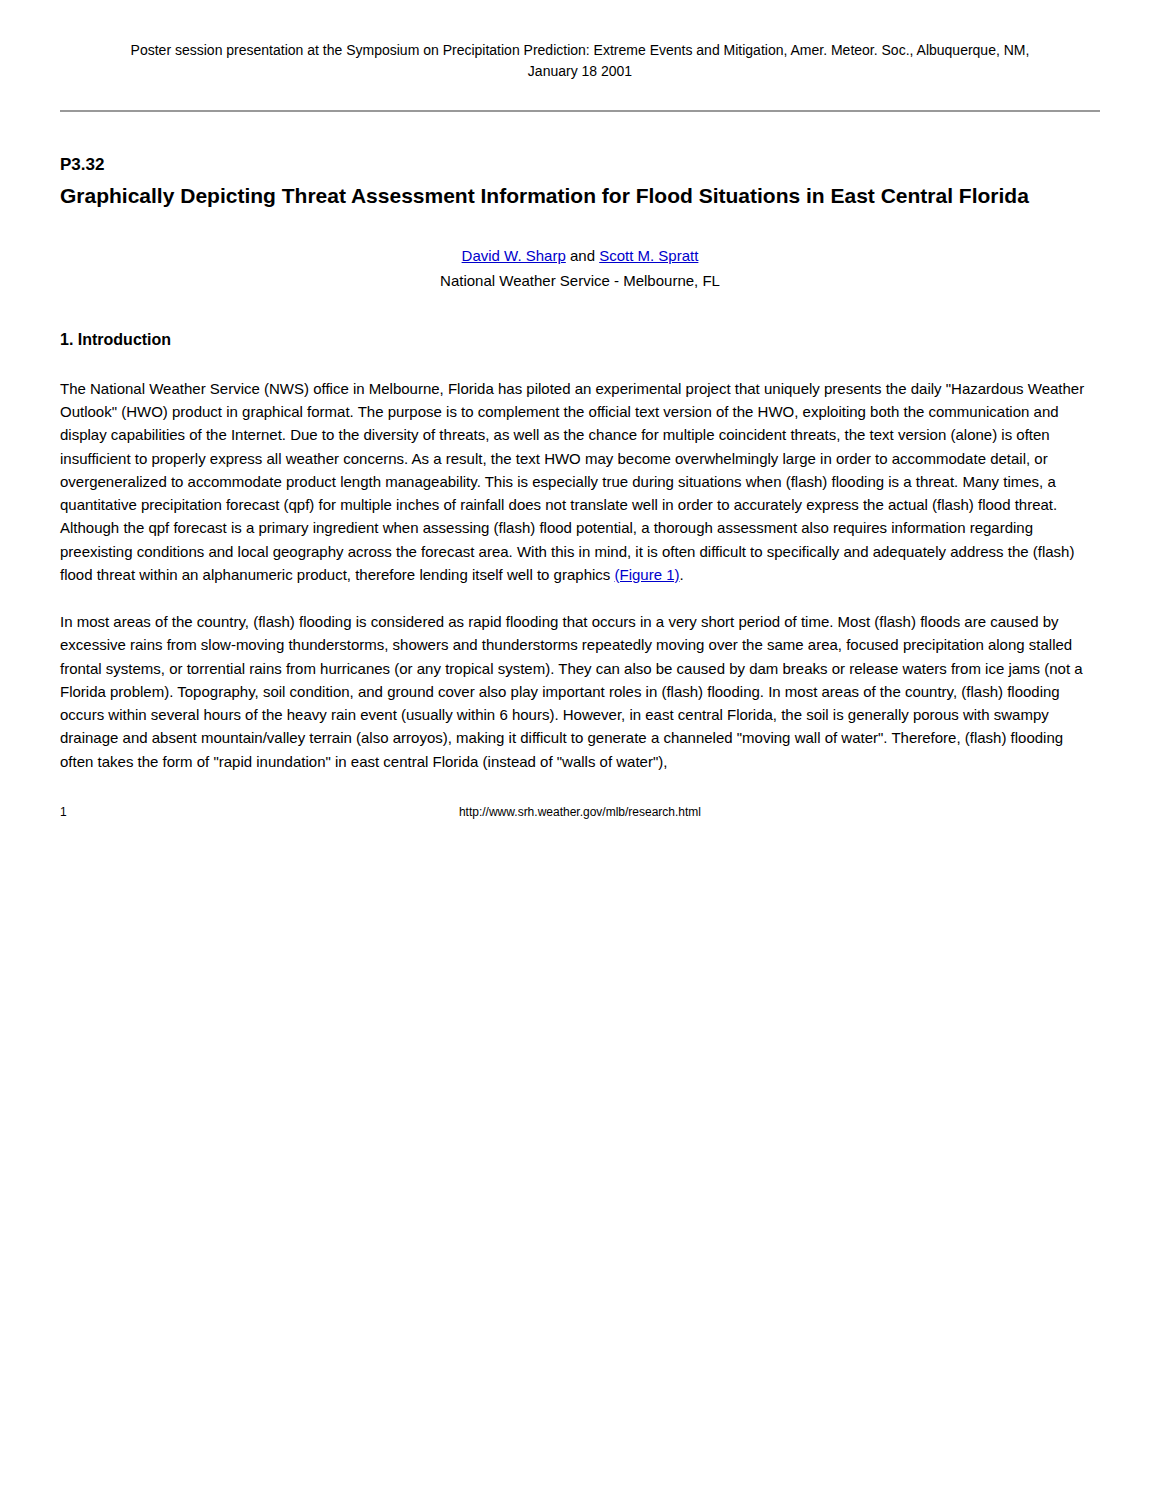Poster session presentation at the Symposium on Precipitation Prediction: Extreme Events and Mitigation, Amer. Meteor. Soc., Albuquerque, NM, January 18 2001
P3.32
Graphically Depicting Threat Assessment Information for Flood Situations in East Central Florida
David W. Sharp and Scott M. Spratt
National Weather Service - Melbourne, FL
1. Introduction
The National Weather Service (NWS) office in Melbourne, Florida has piloted an experimental project that uniquely presents the daily "Hazardous Weather Outlook" (HWO) product in graphical format. The purpose is to complement the official text version of the HWO, exploiting both the communication and display capabilities of the Internet. Due to the diversity of threats, as well as the chance for multiple coincident threats, the text version (alone) is often insufficient to properly express all weather concerns. As a result, the text HWO may become overwhelmingly large in order to accommodate detail, or overgeneralized to accommodate product length manageability. This is especially true during situations when (flash) flooding is a threat. Many times, a quantitative precipitation forecast (qpf) for multiple inches of rainfall does not translate well in order to accurately express the actual (flash) flood threat. Although the qpf forecast is a primary ingredient when assessing (flash) flood potential, a thorough assessment also requires information regarding preexisting conditions and local geography across the forecast area. With this in mind, it is often difficult to specifically and adequately address the (flash) flood threat within an alphanumeric product, therefore lending itself well to graphics (Figure 1).
In most areas of the country, (flash) flooding is considered as rapid flooding that occurs in a very short period of time. Most (flash) floods are caused by excessive rains from slow-moving thunderstorms, showers and thunderstorms repeatedly moving over the same area, focused precipitation along stalled frontal systems, or torrential rains from hurricanes (or any tropical system). They can also be caused by dam breaks or release waters from ice jams (not a Florida problem). Topography, soil condition, and ground cover also play important roles in (flash) flooding. In most areas of the country, (flash) flooding occurs within several hours of the heavy rain event (usually within 6 hours). However, in east central Florida, the soil is generally porous with swampy drainage and absent mountain/valley terrain (also arroyos), making it difficult to generate a channeled "moving wall of water". Therefore, (flash) flooding often takes the form of "rapid inundation" in east central Florida (instead of "walls of water"),
1
http://www.srh.weather.gov/mlb/research.html